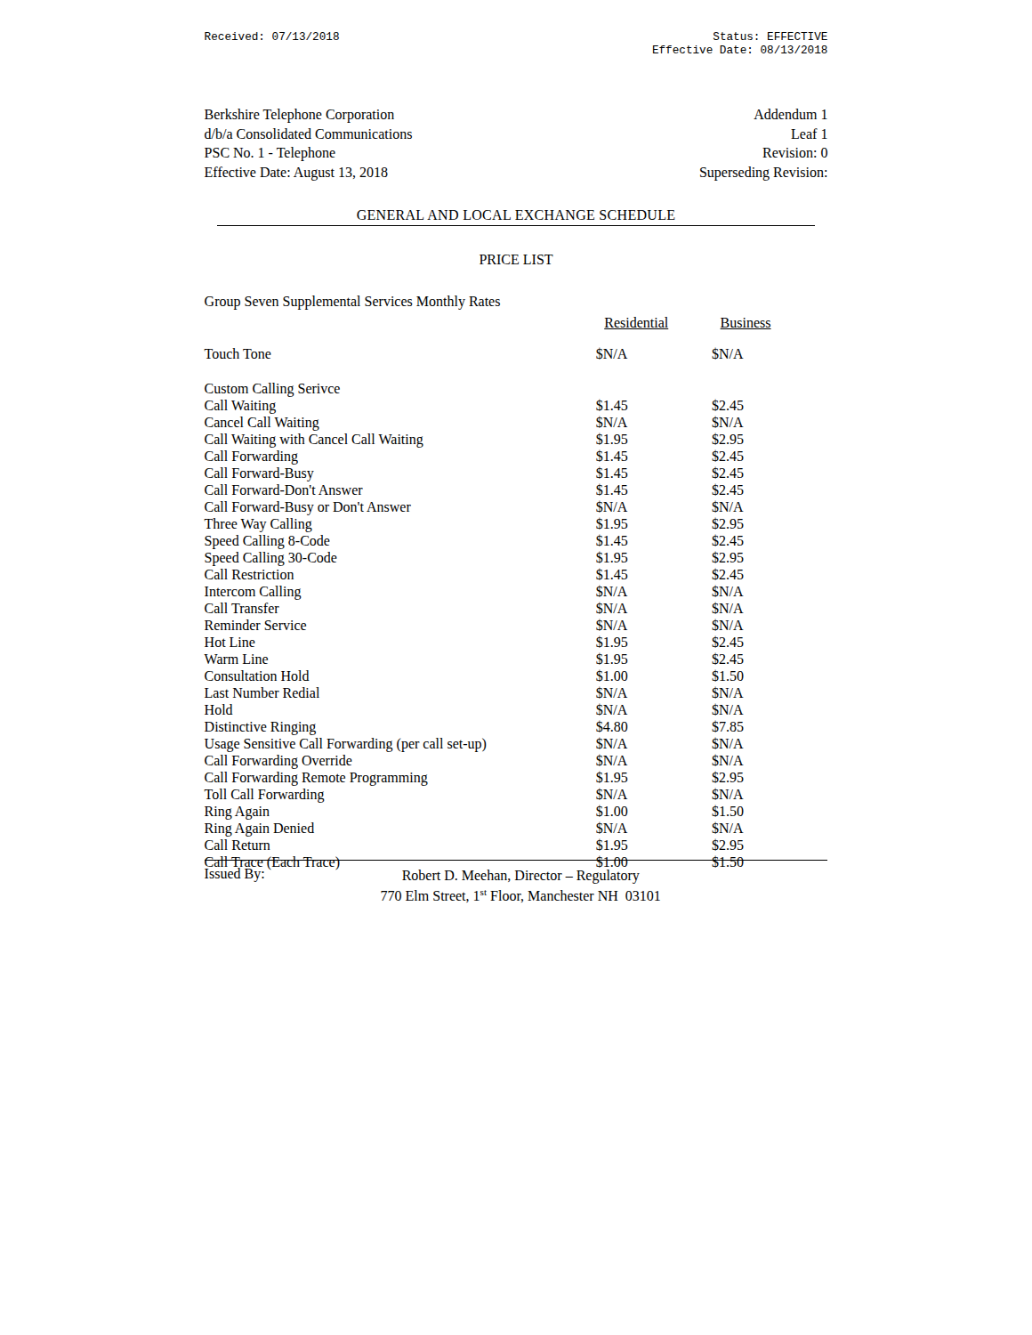Received: 07/13/2018
Status: EFFECTIVE
Effective Date: 08/13/2018
Berkshire Telephone Corporation
d/b/a Consolidated Communications
PSC No. 1 - Telephone
Effective Date: August 13, 2018
Addendum 1
Leaf 1
Revision: 0
Superseding Revision:
GENERAL AND LOCAL EXCHANGE SCHEDULE
PRICE LIST
Group Seven Supplemental Services Monthly Rates
| | Residential | Business |
| --- | --- | --- |
| Touch Tone | $N/A | $N/A |
| Custom Calling Serivce | | |
| Call Waiting | $1.45 | $2.45 |
| Cancel Call Waiting | $N/A | $N/A |
| Call Waiting with Cancel Call Waiting | $1.95 | $2.95 |
| Call Forwarding | $1.45 | $2.45 |
| Call Forward-Busy | $1.45 | $2.45 |
| Call Forward-Don't Answer | $1.45 | $2.45 |
| Call Forward-Busy or Don't Answer | $N/A | $N/A |
| Three Way Calling | $1.95 | $2.95 |
| Speed Calling 8-Code | $1.45 | $2.45 |
| Speed Calling 30-Code | $1.95 | $2.95 |
| Call Restriction | $1.45 | $2.45 |
| Intercom Calling | $N/A | $N/A |
| Call Transfer | $N/A | $N/A |
| Reminder Service | $N/A | $N/A |
| Hot Line | $1.95 | $2.45 |
| Warm Line | $1.95 | $2.45 |
| Consultation Hold | $1.00 | $1.50 |
| Last Number Redial | $N/A | $N/A |
| Hold | $N/A | $N/A |
| Distinctive Ringing | $4.80 | $7.85 |
| Usage Sensitive Call Forwarding (per call set-up) | $N/A | $N/A |
| Call Forwarding Override | $N/A | $N/A |
| Call Forwarding Remote Programming | $1.95 | $2.95 |
| Toll Call Forwarding | $N/A | $N/A |
| Ring Again | $1.00 | $1.50 |
| Ring Again Denied | $N/A | $N/A |
| Call Return | $1.95 | $2.95 |
| Call Trace (Each Trace) | $1.00 | $1.50 |
Issued By:
Robert D. Meehan, Director – Regulatory
770 Elm Street, 1st Floor, Manchester NH 03101